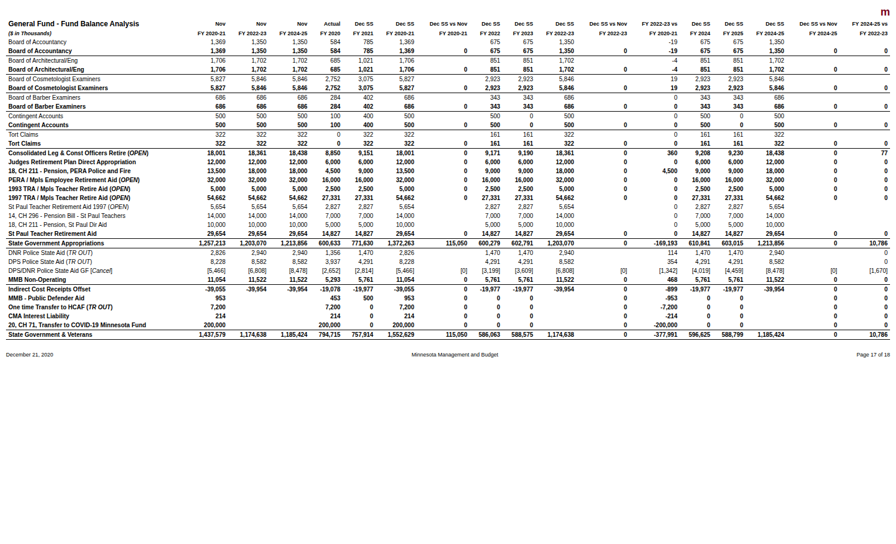m
| General Fund - Fund Balance Analysis | Nov | Nov | Nov | Actual | Dec SS | Dec SS | Dec SS vs Nov | Dec SS | Dec SS | Dec SS | Dec SS vs Nov | FY 2022-23 vs | Dec SS | Dec SS | Dec SS | Dec SS vs Nov | FY 2024-25 vs |
| --- | --- | --- | --- | --- | --- | --- | --- | --- | --- | --- | --- | --- | --- | --- | --- | --- | --- |
| ($ in Thousands) | FY 2020-21 | FY 2022-23 | FY 2024-25 | FY 2020 | FY 2021 | FY 2020-21 | FY 2020-21 | FY 2022 | FY 2023 | FY 2022-23 | FY 2022-23 | FY 2020-21 | FY 2024 | FY 2025 | FY 2024-25 | FY 2024-25 | FY 2022-23 |
| Board of Accountancy | 1,369 | 1,350 | 1,350 | 584 | 785 | 1,369 | | 675 | 675 | 1,350 | | -19 | 675 | 675 | 1,350 | | |
| Board of Accountancy | 1,369 | 1,350 | 1,350 | 584 | 785 | 1,369 | 0 | 675 | 675 | 1,350 | 0 | -19 | 675 | 675 | 1,350 | 0 | 0 |
| Board of Architectural/Eng | 1,706 | 1,702 | 1,702 | 685 | 1,021 | 1,706 | | 851 | 851 | 1,702 | | -4 | 851 | 851 | 1,702 | | |
| Board of Architectural/Eng | 1,706 | 1,702 | 1,702 | 685 | 1,021 | 1,706 | 0 | 851 | 851 | 1,702 | 0 | -4 | 851 | 851 | 1,702 | 0 | 0 |
| Board of Cosmetologist Examiners | 5,827 | 5,846 | 5,846 | 2,752 | 3,075 | 5,827 | | 2,923 | 2,923 | 5,846 | | 19 | 2,923 | 2,923 | 5,846 | | |
| Board of Cosmetologist Examiners | 5,827 | 5,846 | 5,846 | 2,752 | 3,075 | 5,827 | 0 | 2,923 | 2,923 | 5,846 | 0 | 19 | 2,923 | 2,923 | 5,846 | 0 | 0 |
| Board of Barber Examiners | 686 | 686 | 686 | 284 | 402 | 686 | | 343 | 343 | 686 | | 0 | 343 | 343 | 686 | | |
| Board of Barber Examiners | 686 | 686 | 686 | 284 | 402 | 686 | 0 | 343 | 343 | 686 | 0 | 0 | 343 | 343 | 686 | 0 | 0 |
| Contingent Accounts | 500 | 500 | 500 | 100 | 400 | 500 | | 500 | 0 | 500 | | 0 | 500 | 0 | 500 | | |
| Contingent Accounts | 500 | 500 | 500 | 100 | 400 | 500 | 0 | 500 | 0 | 500 | 0 | 0 | 500 | 0 | 500 | 0 | 0 |
| Tort Claims | 322 | 322 | 322 | 0 | 322 | 322 | | 161 | 161 | 322 | | 0 | 161 | 161 | 322 | | |
| Tort Claims | 322 | 322 | 322 | 0 | 322 | 322 | 0 | 161 | 161 | 322 | 0 | 0 | 161 | 161 | 322 | 0 | 0 |
| Consolidated Leg & Const Officers Retire ( OPEN ) | 18,001 | 18,361 | 18,438 | 8,850 | 9,151 | 18,001 | 0 | 9,171 | 9,190 | 18,361 | 0 | 360 | 9,208 | 9,230 | 18,438 | 0 | 77 |
| Judges Retirement Plan Direct Appropriation | 12,000 | 12,000 | 12,000 | 6,000 | 6,000 | 12,000 | 0 | 6,000 | 6,000 | 12,000 | 0 | 0 | 6,000 | 6,000 | 12,000 | 0 | 0 |
| 18, CH 211 - Pension, PERA Police and Fire | 13,500 | 18,000 | 18,000 | 4,500 | 9,000 | 13,500 | 0 | 9,000 | 9,000 | 18,000 | 0 | 4,500 | 9,000 | 9,000 | 18,000 | 0 | 0 |
| PERA / Mpls Employee Retirement Aid ( OPEN ) | 32,000 | 32,000 | 32,000 | 16,000 | 16,000 | 32,000 | 0 | 16,000 | 16,000 | 32,000 | 0 | 0 | 16,000 | 16,000 | 32,000 | 0 | 0 |
| 1993 TRA / Mpls Teacher Retire Aid ( OPEN ) | 5,000 | 5,000 | 5,000 | 2,500 | 2,500 | 5,000 | 0 | 2,500 | 2,500 | 5,000 | 0 | 0 | 2,500 | 2,500 | 5,000 | 0 | 0 |
| 1997 TRA / Mpls Teacher Retire Aid ( OPEN ) | 54,662 | 54,662 | 54,662 | 27,331 | 27,331 | 54,662 | 0 | 27,331 | 27,331 | 54,662 | 0 | 0 | 27,331 | 27,331 | 54,662 | 0 | 0 |
| St Paul Teacher Retirement Aid 1997 ( OPEN ) | 5,654 | 5,654 | 5,654 | 2,827 | 2,827 | 5,654 | | 2,827 | 2,827 | 5,654 | | 0 | 2,827 | 2,827 | 5,654 | | |
| 14, CH 296 - Pension Bill - St Paul Teachers | 14,000 | 14,000 | 14,000 | 7,000 | 7,000 | 14,000 | | 7,000 | 7,000 | 14,000 | | 0 | 7,000 | 7,000 | 14,000 | | |
| 18, CH 211 - Pension, St Paul Dir Aid | 10,000 | 10,000 | 10,000 | 5,000 | 5,000 | 10,000 | | 5,000 | 5,000 | 10,000 | | 0 | 5,000 | 5,000 | 10,000 | | |
| St Paul Teacher Retirement Aid | 29,654 | 29,654 | 29,654 | 14,827 | 14,827 | 29,654 | 0 | 14,827 | 14,827 | 29,654 | 0 | 0 | 14,827 | 14,827 | 29,654 | 0 | 0 |
| State Government Appropriations | 1,257,213 | 1,203,070 | 1,213,856 | 600,633 | 771,630 | 1,372,263 | 115,050 | 600,279 | 602,791 | 1,203,070 | 0 | -169,193 | 610,841 | 603,015 | 1,213,856 | 0 | 10,786 |
| DNR Police State Aid ( TR OUT ) | 2,826 | 2,940 | 2,940 | 1,356 | 1,470 | 2,826 | | 1,470 | 1,470 | 2,940 | | 114 | 1,470 | 1,470 | 2,940 | | 0 |
| DPS Police State Aid ( TR OUT ) | 8,228 | 8,582 | 8,582 | 3,937 | 4,291 | 8,228 | | 4,291 | 4,291 | 8,582 | | 354 | 4,291 | 4,291 | 8,582 | | 0 |
| DPS/DNR Police State Aid GF [ Cancel ] | [5,466] | [6,808] | [8,478] | [2,652] | [2,814] | [5,466] | [0] | [3,199] | [3,609] | [6,808] | [0] | [1,342] | [4,019] | [4,459] | [8,478] | [0] | [1,670] |
| MMB Non-Operating | 11,054 | 11,522 | 11,522 | 5,293 | 5,761 | 11,054 | 0 | 5,761 | 5,761 | 11,522 | 0 | 468 | 5,761 | 5,761 | 11,522 | 0 | 0 |
| Indirect Cost Receipts Offset | -39,055 | -39,954 | -39,954 | -19,078 | -19,977 | -39,055 | 0 | -19,977 | -19,977 | -39,954 | 0 | -899 | -19,977 | -19,977 | -39,954 | 0 | 0 |
| MMB - Public Defender Aid | 953 | | | 453 | 500 | 953 | 0 | 0 | 0 | | 0 | -953 | 0 | 0 | | 0 | 0 |
| One time Transfer to HCAF ( TR OUT ) | 7,200 | | | 7,200 | 0 | 7,200 | 0 | 0 | 0 | | 0 | -7,200 | 0 | 0 | | 0 | 0 |
| CMA Interest Liability | 214 | | | 214 | 0 | 214 | 0 | 0 | 0 | | 0 | -214 | 0 | 0 | | 0 | 0 |
| 20, CH 71, Transfer to COVID-19 Minnesota Fund | 200,000 | | | 200,000 | 0 | 200,000 | 0 | 0 | 0 | | 0 | -200,000 | 0 | 0 | | 0 | 0 |
| State Government & Veterans | 1,437,579 | 1,174,638 | 1,185,424 | 794,715 | 757,914 | 1,552,629 | 115,050 | 586,063 | 588,575 | 1,174,638 | 0 | -377,991 | 596,625 | 588,799 | 1,185,424 | 0 | 10,786 |
December 21, 2020
Minnesota Management and Budget
Page 17 of 18